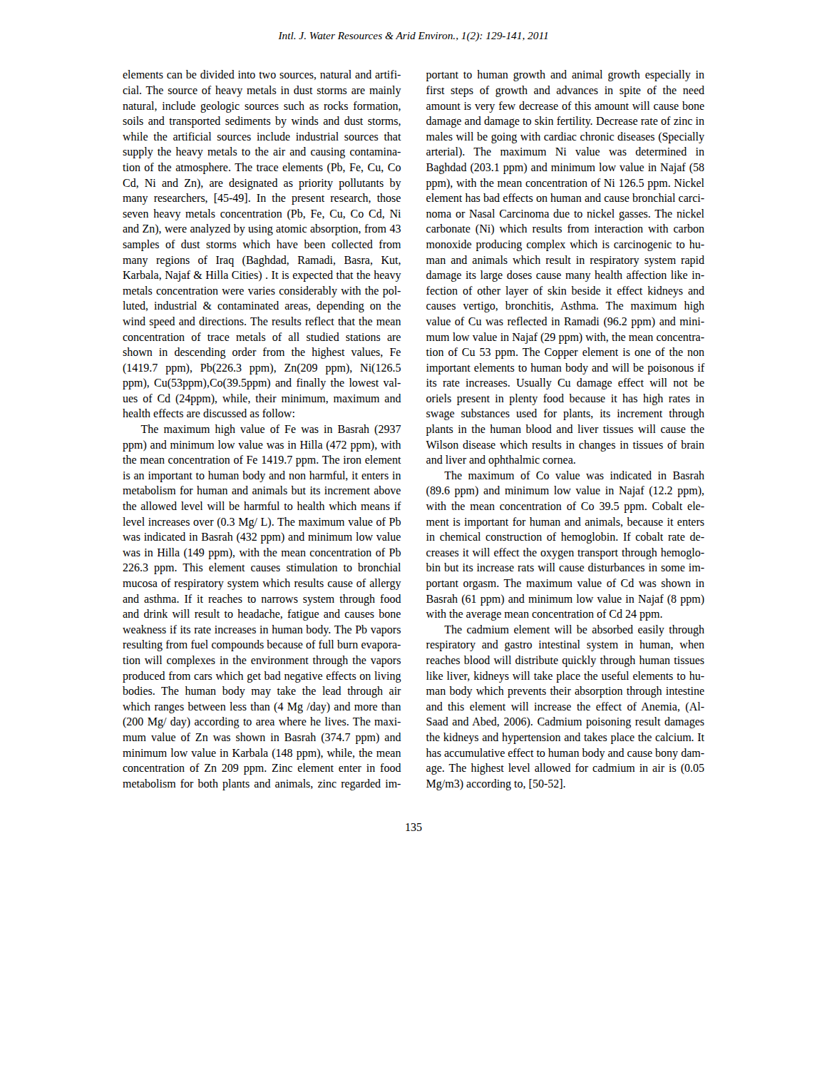Intl. J. Water Resources & Arid Environ., 1(2): 129-141, 2011
elements can be divided into two sources, natural and artificial. The source of heavy metals in dust storms are mainly natural, include geologic sources such as rocks formation, soils and transported sediments by winds and dust storms, while the artificial sources include industrial sources that supply the heavy metals to the air and causing contamination of the atmosphere. The trace elements (Pb, Fe, Cu, Co Cd, Ni and Zn), are designated as priority pollutants by many researchers, [45-49]. In the present research, those seven heavy metals concentration (Pb, Fe, Cu, Co Cd, Ni and Zn), were analyzed by using atomic absorption, from 43 samples of dust storms which have been collected from many regions of Iraq (Baghdad, Ramadi, Basra, Kut, Karbala, Najaf & Hilla Cities) . It is expected that the heavy metals concentration were varies considerably with the polluted, industrial & contaminated areas, depending on the wind speed and directions. The results reflect that the mean concentration of trace metals of all studied stations are shown in descending order from the highest values, Fe (1419.7 ppm), Pb(226.3 ppm), Zn(209 ppm), Ni(126.5 ppm), Cu(53ppm),Co(39.5ppm) and finally the lowest values of Cd (24ppm), while, their minimum, maximum and health effects are discussed as follow:
The maximum high value of Fe was in Basrah (2937 ppm) and minimum low value was in Hilla (472 ppm), with the mean concentration of Fe 1419.7 ppm. The iron element is an important to human body and non harmful, it enters in metabolism for human and animals but its increment above the allowed level will be harmful to health which means if level increases over (0.3 Mg/ L). The maximum value of Pb was indicated in Basrah (432 ppm) and minimum low value was in Hilla (149 ppm), with the mean concentration of Pb 226.3 ppm. This element causes stimulation to bronchial mucosa of respiratory system which results cause of allergy and asthma. If it reaches to narrows system through food and drink will result to headache, fatigue and causes bone weakness if its rate increases in human body. The Pb vapors resulting from fuel compounds because of full burn evaporation will complexes in the environment through the vapors produced from cars which get bad negative effects on living bodies. The human body may take the lead through air which ranges between less than (4 Mg /day) and more than (200 Mg/ day) according to area where he lives. The maximum value of Zn was shown in Basrah (374.7 ppm) and minimum low value in Karbala (148 ppm), while, the mean concentration of Zn 209 ppm. Zinc element enter in food metabolism for both plants and animals, zinc regarded important to human growth and animal growth especially in first steps of growth and advances in spite of the need amount is very few decrease of this amount will cause bone damage and damage to skin fertility. Decrease rate of zinc in males will be going with cardiac chronic diseases (Specially arterial). The maximum Ni value was determined in Baghdad (203.1 ppm) and minimum low value in Najaf (58 ppm), with the mean concentration of Ni 126.5 ppm. Nickel element has bad effects on human and cause bronchial carcinoma or Nasal Carcinoma due to nickel gasses. The nickel carbonate (Ni) which results from interaction with carbon monoxide producing complex which is carcinogenic to human and animals which result in respiratory system rapid damage its large doses cause many health affection like infection of other layer of skin beside it effect kidneys and causes vertigo, bronchitis, Asthma. The maximum high value of Cu was reflected in Ramadi (96.2 ppm) and minimum low value in Najaf (29 ppm) with, the mean concentration of Cu 53 ppm. The Copper element is one of the non important elements to human body and will be poisonous if its rate increases. Usually Cu damage effect will not be oriels present in plenty food because it has high rates in swage substances used for plants, its increment through plants in the human blood and liver tissues will cause the Wilson disease which results in changes in tissues of brain and liver and ophthalmic cornea.
The maximum of Co value was indicated in Basrah (89.6 ppm) and minimum low value in Najaf (12.2 ppm), with the mean concentration of Co 39.5 ppm. Cobalt element is important for human and animals, because it enters in chemical construction of hemoglobin. If cobalt rate decreases it will effect the oxygen transport through hemoglobin but its increase rats will cause disturbances in some important orgasm. The maximum value of Cd was shown in Basrah (61 ppm) and minimum low value in Najaf (8 ppm) with the average mean concentration of Cd 24 ppm.
The cadmium element will be absorbed easily through respiratory and gastro intestinal system in human, when reaches blood will distribute quickly through human tissues like liver, kidneys will take place the useful elements to human body which prevents their absorption through intestine and this element will increase the effect of Anemia, (Al- Saad and Abed, 2006). Cadmium poisoning result damages the kidneys and hypertension and takes place the calcium. It has accumulative effect to human body and cause bony damage. The highest level allowed for cadmium in air is (0.05 Mg/m3) according to, [50-52].
135